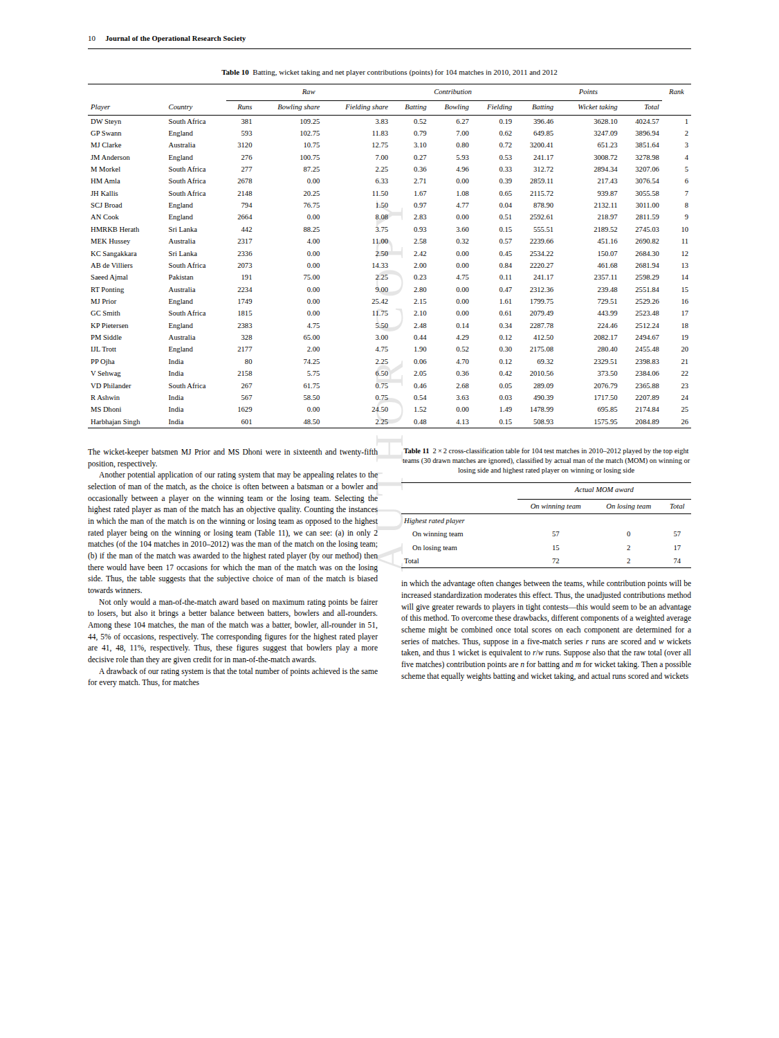AUTHOR COPY
10 Journal of the Operational Research Society
Table 10 Batting, wicket taking and net player contributions (points) for 104 matches in 2010, 2011 and 2012
| | | Raw | Contribution | Points | Rank |
| --- | --- | --- | --- | --- | --- |
| Player | Country | Runs | Bowling share | Fielding share | Batting | Bowling | Fielding | Batting | Wicket taking | Total | |
| DW Steyn | South Africa | 381 | 109.25 | 3.83 | 0.52 | 6.27 | 0.19 | 396.46 | 3628.10 | 4024.57 | 1 |
| GP Swann | England | 593 | 102.75 | 11.83 | 0.79 | 7.00 | 0.62 | 649.85 | 3247.09 | 3896.94 | 2 |
| MJ Clarke | Australia | 3120 | 10.75 | 12.75 | 3.10 | 0.80 | 0.72 | 3200.41 | 651.23 | 3851.64 | 3 |
| JM Anderson | England | 276 | 100.75 | 7.00 | 0.27 | 5.93 | 0.53 | 241.17 | 3008.72 | 3278.98 | 4 |
| M Morkel | South Africa | 277 | 87.25 | 2.25 | 0.36 | 4.96 | 0.33 | 312.72 | 2894.34 | 3207.06 | 5 |
| HM Amla | South Africa | 2678 | 0.00 | 6.33 | 2.71 | 0.00 | 0.39 | 2859.11 | 217.43 | 3076.54 | 6 |
| JH Kallis | South Africa | 2148 | 20.25 | 11.50 | 1.67 | 1.08 | 0.65 | 2115.72 | 939.87 | 3055.58 | 7 |
| SCJ Broad | England | 794 | 76.75 | 1.50 | 0.97 | 4.77 | 0.04 | 878.90 | 2132.11 | 3011.00 | 8 |
| AN Cook | England | 2664 | 0.00 | 8.08 | 2.83 | 0.00 | 0.51 | 2592.61 | 218.97 | 2811.59 | 9 |
| HMRKB Herath | Sri Lanka | 442 | 88.25 | 3.75 | 0.93 | 3.60 | 0.15 | 555.51 | 2189.52 | 2745.03 | 10 |
| MEK Hussey | Australia | 2317 | 4.00 | 11.00 | 2.58 | 0.32 | 0.57 | 2239.66 | 451.16 | 2690.82 | 11 |
| KC Sangakkara | Sri Lanka | 2336 | 0.00 | 2.50 | 2.42 | 0.00 | 0.45 | 2534.22 | 150.07 | 2684.30 | 12 |
| AB de Villiers | South Africa | 2073 | 0.00 | 14.33 | 2.00 | 0.00 | 0.84 | 2220.27 | 461.68 | 2681.94 | 13 |
| Saeed Ajmal | Pakistan | 191 | 75.00 | 2.25 | 0.23 | 4.75 | 0.11 | 241.17 | 2357.11 | 2598.29 | 14 |
| RT Ponting | Australia | 2234 | 0.00 | 9.00 | 2.80 | 0.00 | 0.47 | 2312.36 | 239.48 | 2551.84 | 15 |
| MJ Prior | England | 1749 | 0.00 | 25.42 | 2.15 | 0.00 | 1.61 | 1799.75 | 729.51 | 2529.26 | 16 |
| GC Smith | South Africa | 1815 | 0.00 | 11.75 | 2.10 | 0.00 | 0.61 | 2079.49 | 443.99 | 2523.48 | 17 |
| KP Pietersen | England | 2383 | 4.75 | 5.50 | 2.48 | 0.14 | 0.34 | 2287.78 | 224.46 | 2512.24 | 18 |
| PM Siddle | Australia | 328 | 65.00 | 3.00 | 0.44 | 4.29 | 0.12 | 412.50 | 2082.17 | 2494.67 | 19 |
| IJL Trott | England | 2177 | 2.00 | 4.75 | 1.90 | 0.52 | 0.30 | 2175.08 | 280.40 | 2455.48 | 20 |
| PP Ojha | India | 80 | 74.25 | 2.25 | 0.06 | 4.70 | 0.12 | 69.32 | 2329.51 | 2398.83 | 21 |
| V Sehwag | India | 2158 | 5.75 | 6.50 | 2.05 | 0.36 | 0.42 | 2010.56 | 373.50 | 2384.06 | 22 |
| VD Philander | South Africa | 267 | 61.75 | 0.75 | 0.46 | 2.68 | 0.05 | 289.09 | 2076.79 | 2365.88 | 23 |
| R Ashwin | India | 567 | 58.50 | 0.75 | 0.54 | 3.63 | 0.03 | 490.39 | 1717.50 | 2207.89 | 24 |
| MS Dhoni | India | 1629 | 0.00 | 24.50 | 1.52 | 0.00 | 1.49 | 1478.99 | 695.85 | 2174.84 | 25 |
| Harbhajan Singh | India | 601 | 48.50 | 2.25 | 0.48 | 4.13 | 0.15 | 508.93 | 1575.95 | 2084.89 | 26 |
The wicket-keeper batsmen MJ Prior and MS Dhoni were in sixteenth and twenty-fifth position, respectively.
Another potential application of our rating system that may be appealing relates to the selection of man of the match, as the choice is often between a batsman or a bowler and occasionally between a player on the winning team or the losing team. Selecting the highest rated player as man of the match has an objective quality. Counting the instances in which the man of the match is on the winning or losing team as opposed to the highest rated player being on the winning or losing team (Table 11), we can see: (a) in only 2 matches (of the 104 matches in 2010–2012) was the man of the match on the losing team; (b) if the man of the match was awarded to the highest rated player (by our method) then there would have been 17 occasions for which the man of the match was on the losing side. Thus, the table suggests that the subjective choice of man of the match is biased towards winners.
Not only would a man-of-the-match award based on maximum rating points be fairer to losers, but also it brings a better balance between batters, bowlers and all-rounders. Among these 104 matches, the man of the match was a batter, bowler, all-rounder in 51, 44, 5% of occasions, respectively. The corresponding figures for the highest rated player are 41, 48, 11%, respectively. Thus, these figures suggest that bowlers play a more decisive role than they are given credit for in man-of-the-match awards.
A drawback of our rating system is that the total number of points achieved is the same for every match. Thus, for matches
Table 112 × 2 cross-classification table for 104 test matches in 2010–2012 played by the top eight teams (30 drawn matches are ignored), classified by actual man of the match (MOM) on winning or losing side and highest rated player on winning or losing side
| | Actual MOM award |
| --- | --- |
| | On winning team | On losing team | Total |
| Highest rated player | | | |
| On winning team | 57 | 0 | 57 |
| On losing team | 15 | 2 | 17 |
| Total | 72 | 2 | 74 |
in which the advantage often changes between the teams, while contribution points will be increased standardization moderates this effect. Thus, the unadjusted contributions method will give greater rewards to players in tight contests—this would seem to be an advantage of this method. To overcome these drawbacks, different components of a weighted average scheme might be combined once total scores on each component are determined for a series of matches. Thus, suppose in a five-match series r runs are scored and w wickets taken, and thus 1 wicket is equivalent to r/w runs. Suppose also that the raw total (over all five matches) contribution points are n for batting and m for wicket taking. Then a possible scheme that equally weights batting and wicket taking, and actual runs scored and wickets